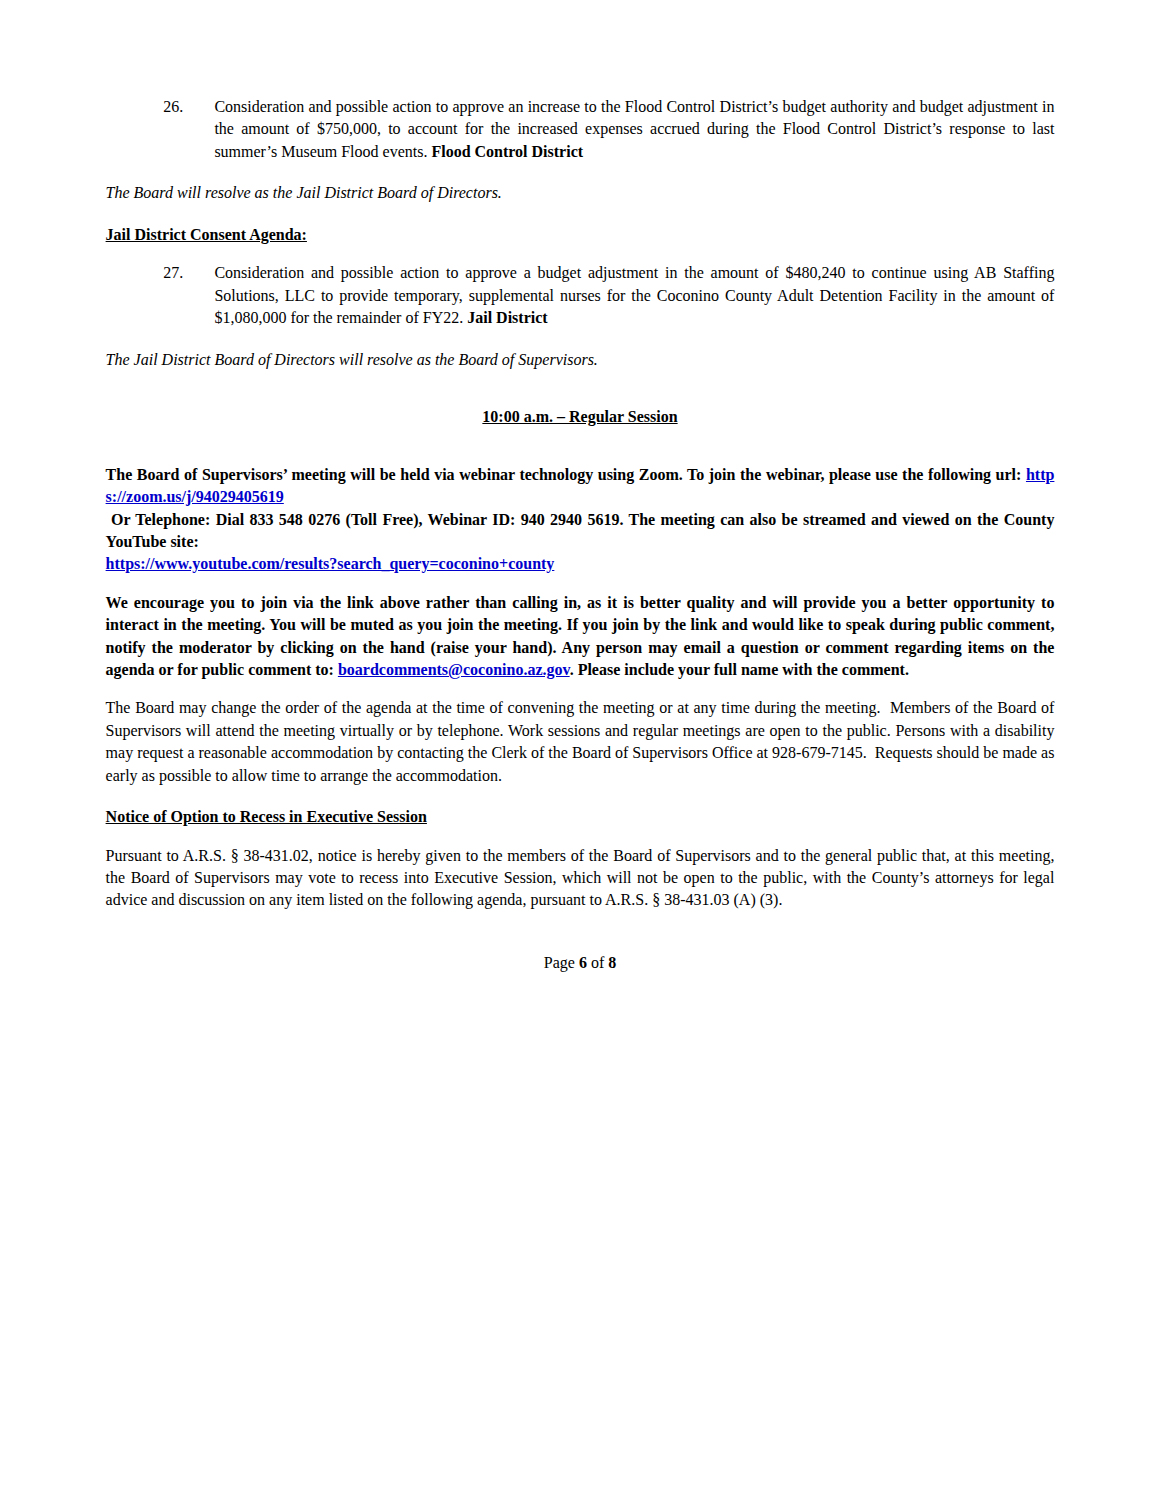26.
Consideration and possible action to approve an increase to the Flood Control District’s budget authority and budget adjustment in the amount of $750,000, to account for the increased expenses accrued during the Flood Control District’s response to last summer’s Museum Flood events. Flood Control District
The Board will resolve as the Jail District Board of Directors.
Jail District Consent Agenda:
27.
Consideration and possible action to approve a budget adjustment in the amount of $480,240 to continue using AB Staffing Solutions, LLC to provide temporary, supplemental nurses for the Coconino County Adult Detention Facility in the amount of $1,080,000 for the remainder of FY22. Jail District
The Jail District Board of Directors will resolve as the Board of Supervisors.
10:00 a.m. – Regular Session
The Board of Supervisors’ meeting will be held via webinar technology using Zoom. To join the webinar, please use the following url: https://zoom.us/j/94029405619
Or Telephone: Dial 833 548 0276 (Toll Free), Webinar ID: 940 2940 5619. The meeting can also be streamed and viewed on the County YouTube site:
https://www.youtube.com/results?search_query=coconino+county
We encourage you to join via the link above rather than calling in, as it is better quality and will provide you a better opportunity to interact in the meeting. You will be muted as you join the meeting. If you join by the link and would like to speak during public comment, notify the moderator by clicking on the hand (raise your hand). Any person may email a question or comment regarding items on the agenda or for public comment to: boardcomments@coconino.az.gov. Please include your full name with the comment.
The Board may change the order of the agenda at the time of convening the meeting or at any time during the meeting. Members of the Board of Supervisors will attend the meeting virtually or by telephone. Work sessions and regular meetings are open to the public. Persons with a disability may request a reasonable accommodation by contacting the Clerk of the Board of Supervisors Office at 928-679-7145. Requests should be made as early as possible to allow time to arrange the accommodation.
Notice of Option to Recess in Executive Session
Pursuant to A.R.S. § 38-431.02, notice is hereby given to the members of the Board of Supervisors and to the general public that, at this meeting, the Board of Supervisors may vote to recess into Executive Session, which will not be open to the public, with the County’s attorneys for legal advice and discussion on any item listed on the following agenda, pursuant to A.R.S. § 38-431.03 (A) (3).
Page 6 of 8